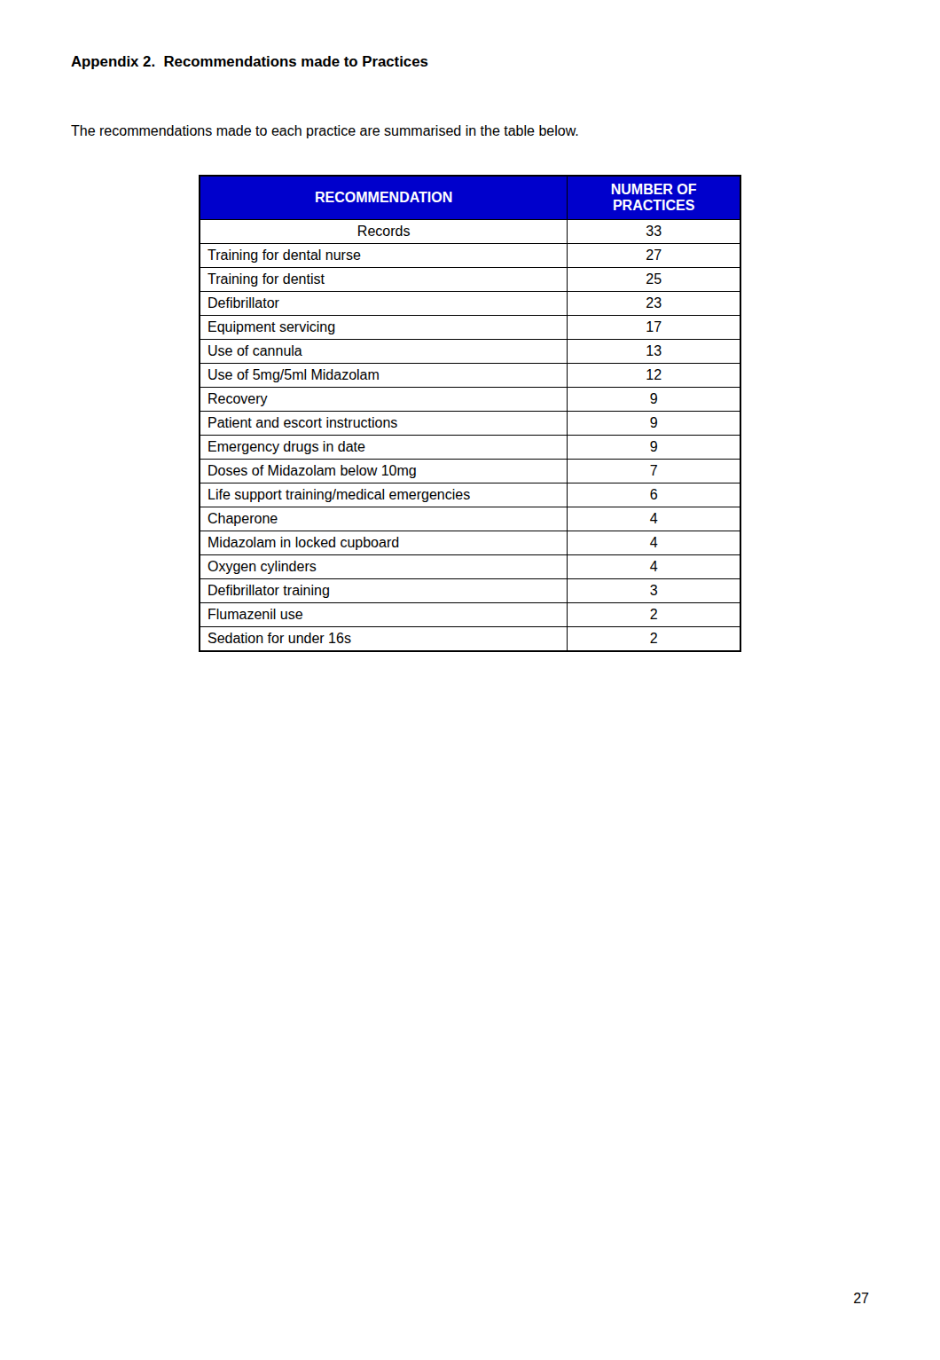Appendix 2. Recommendations made to Practices
The recommendations made to each practice are summarised in the table below.
| RECOMMENDATION | NUMBER OF PRACTICES |
| --- | --- |
| Records | 33 |
| Training for dental nurse | 27 |
| Training for dentist | 25 |
| Defibrillator | 23 |
| Equipment servicing | 17 |
| Use of cannula | 13 |
| Use of 5mg/5ml Midazolam | 12 |
| Recovery | 9 |
| Patient and escort instructions | 9 |
| Emergency drugs in date | 9 |
| Doses of Midazolam below 10mg | 7 |
| Life support training/medical emergencies | 6 |
| Chaperone | 4 |
| Midazolam in locked cupboard | 4 |
| Oxygen cylinders | 4 |
| Defibrillator training | 3 |
| Flumazenil use | 2 |
| Sedation for under 16s | 2 |
27